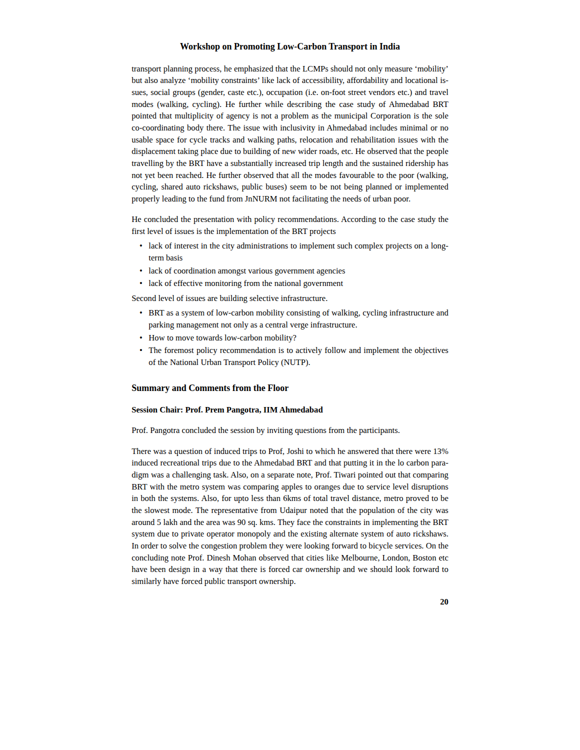Workshop on Promoting Low-Carbon Transport in India
transport planning process, he emphasized that the LCMPs should not only measure ‘mobility’ but also analyze ‘mobility constraints’ like lack of accessibility, affordability and locational issues, social groups (gender, caste etc.), occupation (i.e. on-foot street vendors etc.) and travel modes (walking, cycling). He further while describing the case study of Ahmedabad BRT pointed that multiplicity of agency is not a problem as the municipal Corporation is the sole co-coordinating body there. The issue with inclusivity in Ahmedabad includes minimal or no usable space for cycle tracks and walking paths, relocation and rehabilitation issues with the displacement taking place due to building of new wider roads, etc. He observed that the people travelling by the BRT have a substantially increased trip length and the sustained ridership has not yet been reached. He further observed that all the modes favourable to the poor (walking, cycling, shared auto rickshaws, public buses) seem to be not being planned or implemented properly leading to the fund from JnNURM not facilitating the needs of urban poor.
He concluded the presentation with policy recommendations. According to the case study the first level of issues is the implementation of the BRT projects
lack of interest in the city administrations to implement such complex projects on a long-term basis
lack of coordination amongst various government agencies
lack of effective monitoring from the national government
Second level of issues are building selective infrastructure.
BRT as a system of low-carbon mobility consisting of walking, cycling infrastructure and parking management not only as a central verge infrastructure.
How to move towards low-carbon mobility?
The foremost policy recommendation is to actively follow and implement the objectives of the National Urban Transport Policy (NUTP).
Summary and Comments from the Floor
Session Chair: Prof. Prem Pangotra, IIM Ahmedabad
Prof. Pangotra concluded the session by inviting questions from the participants.
There was a question of induced trips to Prof, Joshi to which he answered that there were 13% induced recreational trips due to the Ahmedabad BRT and that putting it in the lo carbon paradigm was a challenging task. Also, on a separate note, Prof. Tiwari pointed out that comparing BRT with the metro system was comparing apples to oranges due to service level disruptions in both the systems. Also, for upto less than 6kms of total travel distance, metro proved to be the slowest mode. The representative from Udaipur noted that the population of the city was around 5 lakh and the area was 90 sq. kms. They face the constraints in implementing the BRT system due to private operator monopoly and the existing alternate system of auto rickshaws. In order to solve the congestion problem they were looking forward to bicycle services. On the concluding note Prof. Dinesh Mohan observed that cities like Melbourne, London, Boston etc have been design in a way that there is forced car ownership and we should look forward to similarly have forced public transport ownership.
20